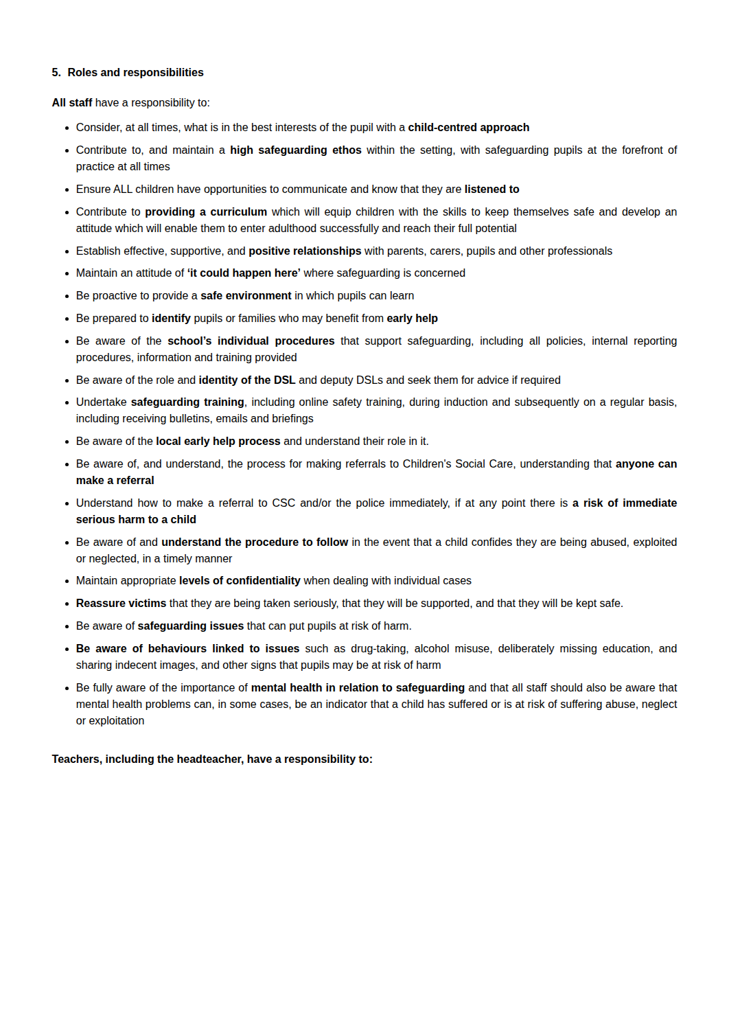5. Roles and responsibilities
All staff have a responsibility to:
Consider, at all times, what is in the best interests of the pupil with a child-centred approach
Contribute to, and maintain a high safeguarding ethos within the setting, with safeguarding pupils at the forefront of practice at all times
Ensure ALL children have opportunities to communicate and know that they are listened to
Contribute to providing a curriculum which will equip children with the skills to keep themselves safe and develop an attitude which will enable them to enter adulthood successfully and reach their full potential
Establish effective, supportive, and positive relationships with parents, carers, pupils and other professionals
Maintain an attitude of ‘it could happen here’ where safeguarding is concerned
Be proactive to provide a safe environment in which pupils can learn
Be prepared to identify pupils or families who may benefit from early help
Be aware of the school’s individual procedures that support safeguarding, including all policies, internal reporting procedures, information and training provided
Be aware of the role and identity of the DSL and deputy DSLs and seek them for advice if required
Undertake safeguarding training, including online safety training, during induction and subsequently on a regular basis, including receiving bulletins, emails and briefings
Be aware of the local early help process and understand their role in it.
Be aware of, and understand, the process for making referrals to Children's Social Care, understanding that anyone can make a referral
Understand how to make a referral to CSC and/or the police immediately, if at any point there is a risk of immediate serious harm to a child
Be aware of and understand the procedure to follow in the event that a child confides they are being abused, exploited or neglected, in a timely manner
Maintain appropriate levels of confidentiality when dealing with individual cases
Reassure victims that they are being taken seriously, that they will be supported, and that they will be kept safe.
Be aware of safeguarding issues that can put pupils at risk of harm.
Be aware of behaviours linked to issues such as drug-taking, alcohol misuse, deliberately missing education, and sharing indecent images, and other signs that pupils may be at risk of harm
Be fully aware of the importance of mental health in relation to safeguarding and that all staff should also be aware that mental health problems can, in some cases, be an indicator that a child has suffered or is at risk of suffering abuse, neglect or exploitation
Teachers, including the headteacher, have a responsibility to: